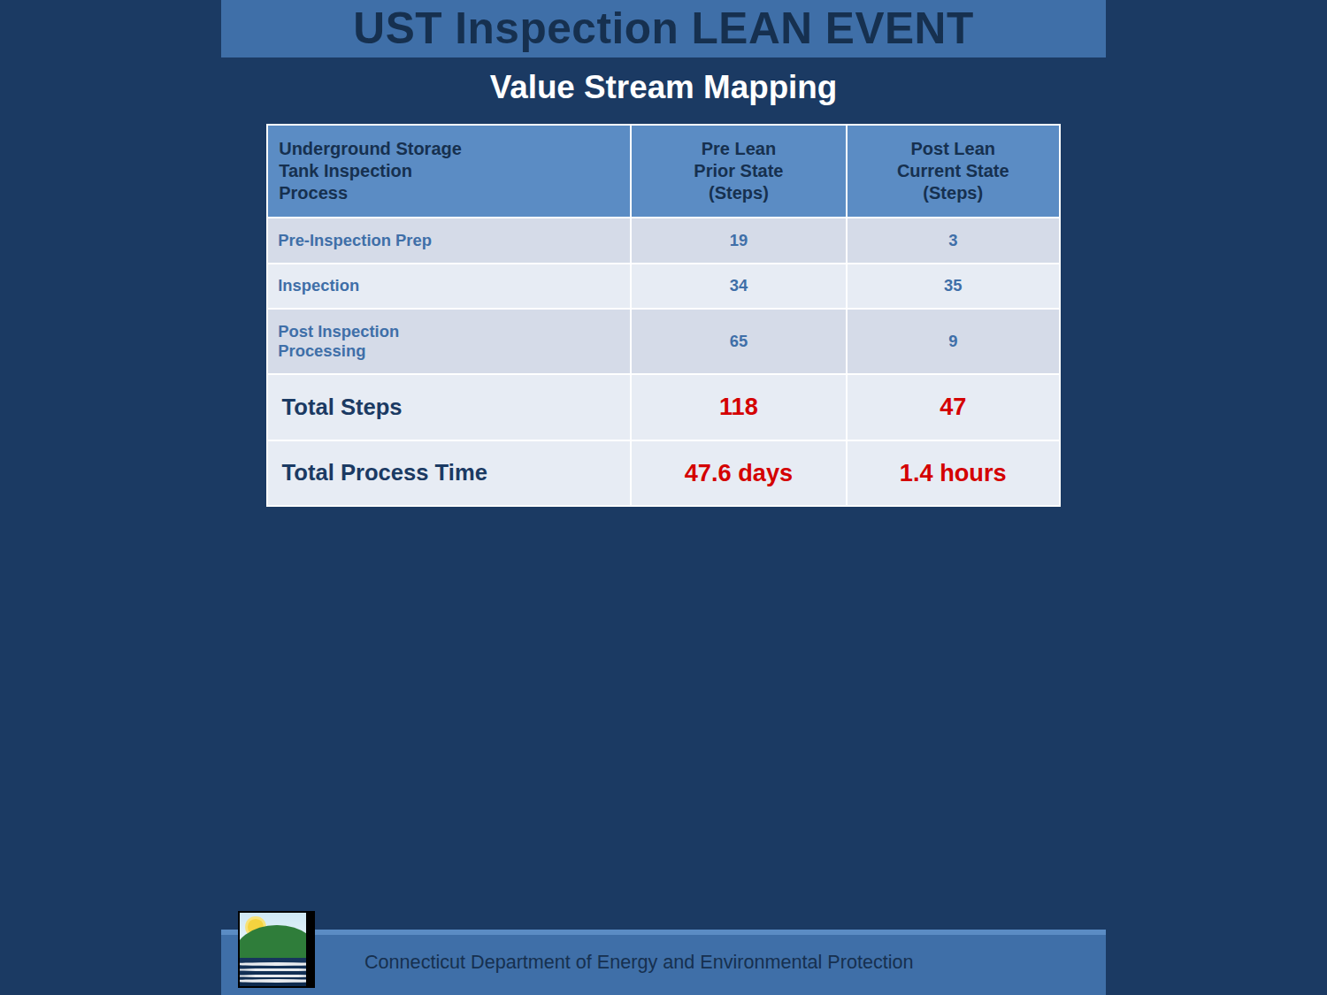UST Inspection LEAN EVENT
Value Stream Mapping
| Underground Storage Tank Inspection Process | Pre Lean Prior State (Steps) | Post Lean Current State (Steps) |
| --- | --- | --- |
| Pre-Inspection Prep | 19 | 3 |
| Inspection | 34 | 35 |
| Post Inspection Processing | 65 | 9 |
| Total Steps | 118 | 47 |
| Total Process Time | 47.6 days | 1.4 hours |
Connecticut Department of Energy and Environmental Protection